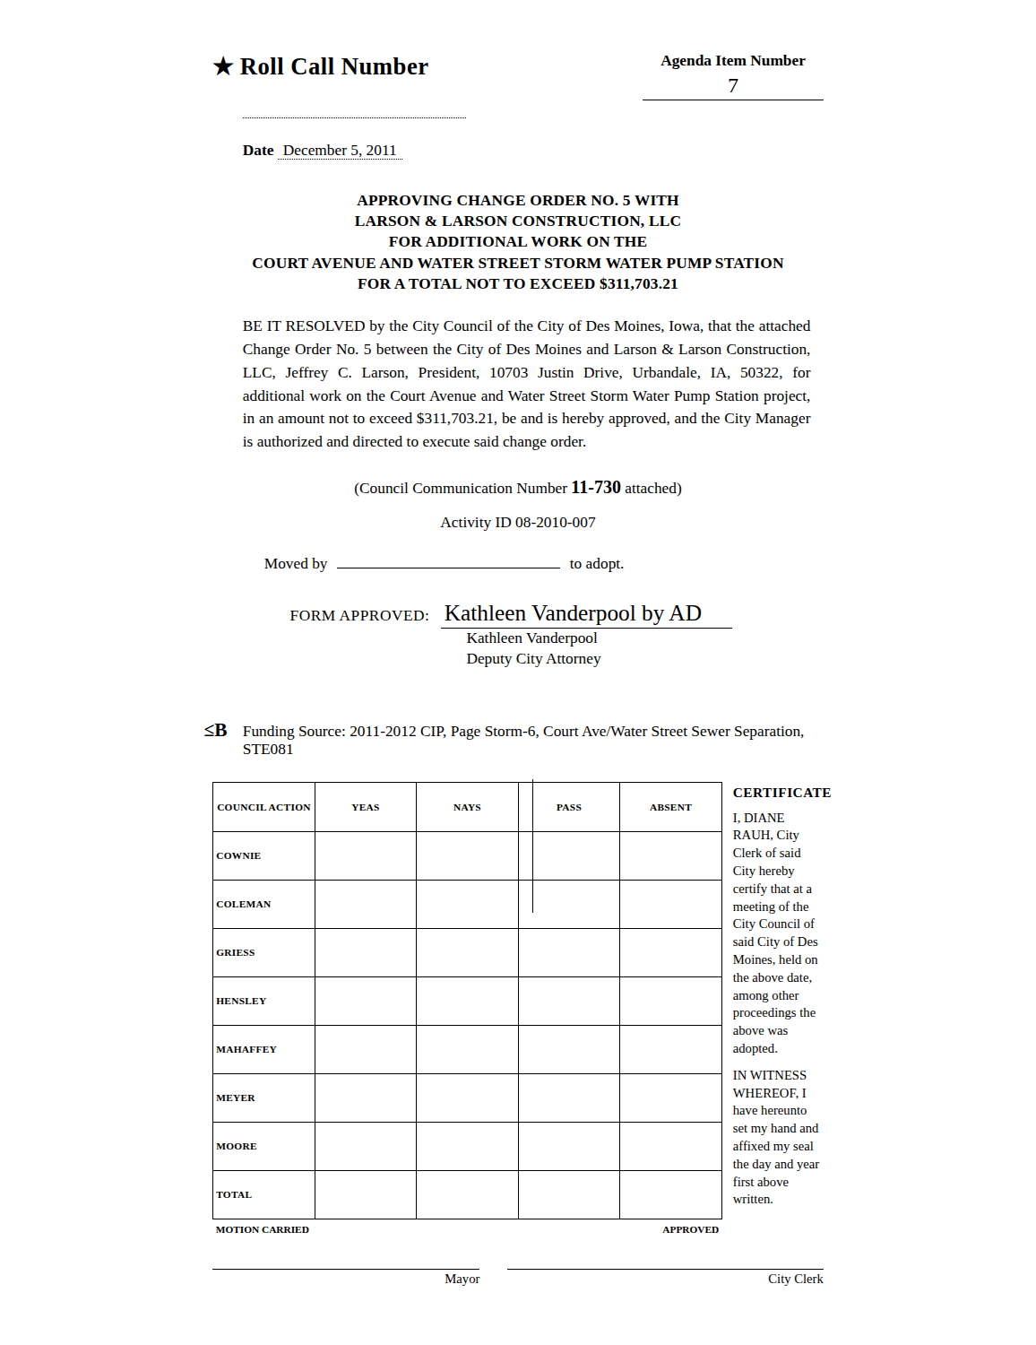★Roll Call Number
Agenda Item Number 7
Date December 5, 2011
APPROVING CHANGE ORDER NO. 5 WITH
LARSON & LARSON CONSTRUCTION, LLC
FOR ADDITIONAL WORK ON THE
COURT AVENUE AND WATER STREET STORM WATER PUMP STATION
FOR A TOTAL NOT TO EXCEED $311,703.21
BE IT RESOLVED by the City Council of the City of Des Moines, Iowa, that the attached Change Order No. 5 between the City of Des Moines and Larson & Larson Construction, LLC, Jeffrey C. Larson, President, 10703 Justin Drive, Urbandale, IA, 50322, for additional work on the Court Avenue and Water Street Storm Water Pump Station project, in an amount not to exceed $311,703.21, be and is hereby approved, and the City Manager is authorized and directed to execute said change order.
(Council Communication Number 11-730 attached)
Activity ID 08-2010-007
Moved by to adopt.
FORM APPROVED: Kathleen Vanderpool by AD
Kathleen Vanderpool
Deputy City Attorney
≤B Funding Source: 2011-2012 CIP, Page Storm-6, Court Ave/Water Street Sewer Separation, STE081
| COUNCIL ACTION | YEAS | NAYS | PASS | ABSENT | CERTIFICATE I, DIANE RAUH, City Clerk of said City hereby certify that at a meeting of the City Council of said City of Des Moines, held on the above date, among other proceedings the above was adopted. IN WITNESS WHEREOF, I have hereunto set my hand and affixed my seal the day and year first above written. |
| COWNIE | | | | |
| COLEMAN | | | | |
| GRIESS | | | | |
| HENSLEY | | | | |
| MAHAFFEY | | | | |
| MEYER | | | | |
| MOORE | | | | |
| TOTAL | | | | |
| MOTION CARRIED | APPROVED | |
Mayor
City Clerk